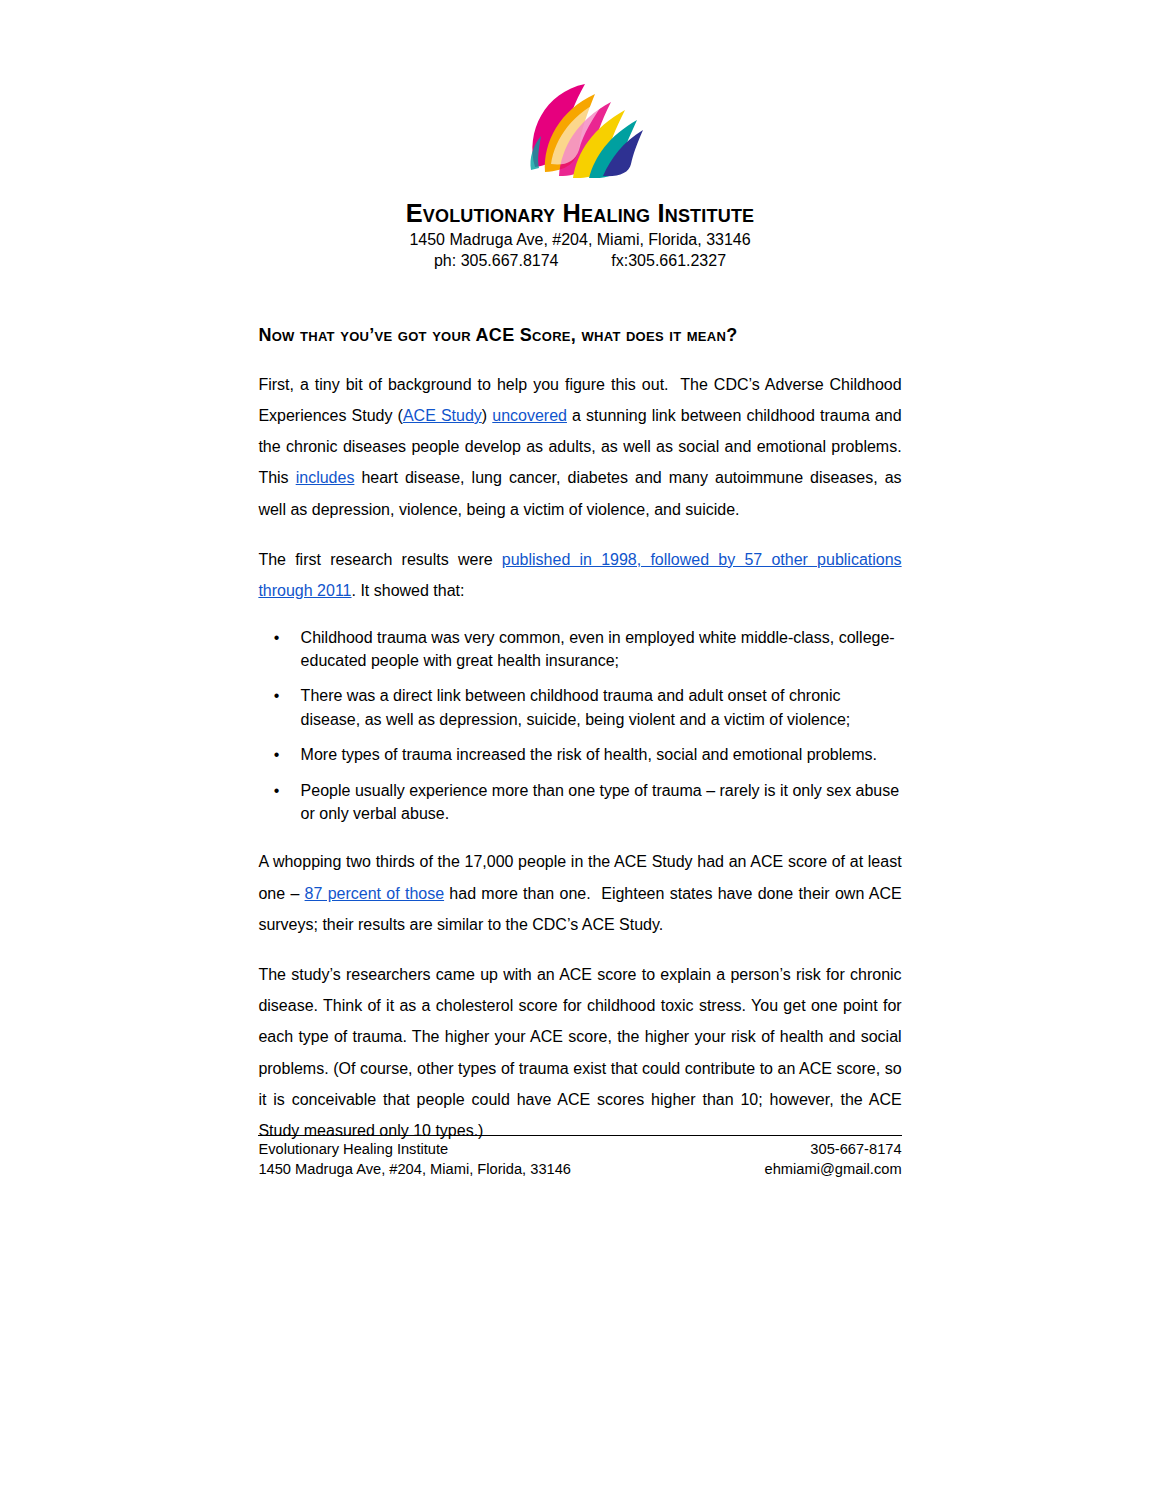Evolutionary Healing Institute
1450 Madruga Ave, #204, Miami, Florida, 33146
ph: 305.667.8174 fx:305.661.2327
Now that you’ve got your ACE Score, what does it mean?
First, a tiny bit of background to help you figure this out. The CDC’s Adverse Childhood Experiences Study (ACE Study) uncovered a stunning link between childhood trauma and the chronic diseases people develop as adults, as well as social and emotional problems. This includes heart disease, lung cancer, diabetes and many autoimmune diseases, as well as depression, violence, being a victim of violence, and suicide.
The first research results were published in 1998, followed by 57 other publications through 2011. It showed that:
Childhood trauma was very common, even in employed white middle-class, college-educated people with great health insurance;
There was a direct link between childhood trauma and adult onset of chronic disease, as well as depression, suicide, being violent and a victim of violence;
More types of trauma increased the risk of health, social and emotional problems.
People usually experience more than one type of trauma – rarely is it only sex abuse or only verbal abuse.
A whopping two thirds of the 17,000 people in the ACE Study had an ACE score of at least one – 87 percent of those had more than one. Eighteen states have done their own ACE surveys; their results are similar to the CDC’s ACE Study.
The study’s researchers came up with an ACE score to explain a person’s risk for chronic disease. Think of it as a cholesterol score for childhood toxic stress. You get one point for each type of trauma. The higher your ACE score, the higher your risk of health and social problems. (Of course, other types of trauma exist that could contribute to an ACE score, so it is conceivable that people could have ACE scores higher than 10; however, the ACE Study measured only 10 types.)
Evolutionary Healing Institute
305-667-8174
1450 Madruga Ave, #204, Miami, Florida, 33146
ehmiami@gmail.com